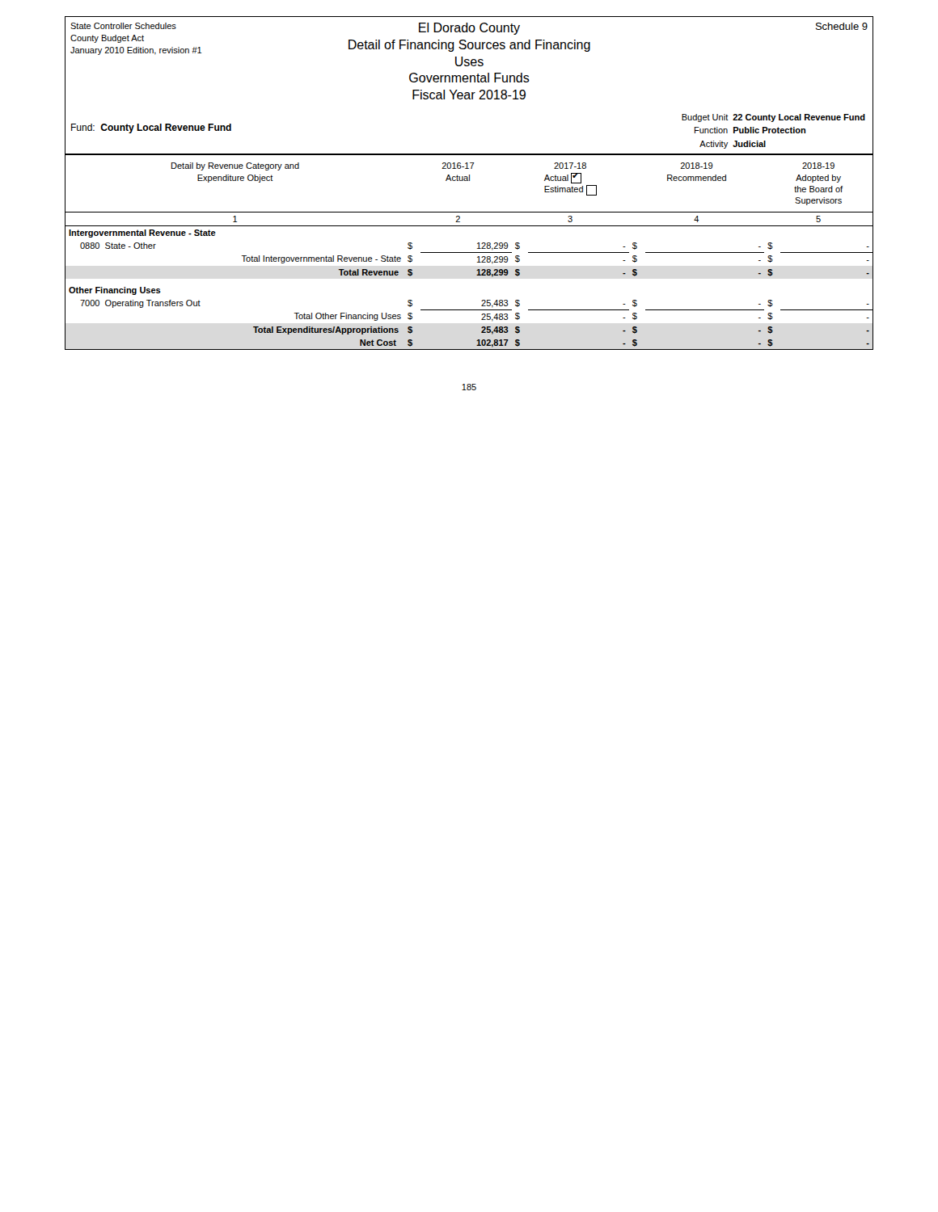| State Controller Schedules County Budget Act January 2010 Edition, revision #1 | El Dorado County Detail of Financing Sources and Financing Uses Governmental Funds Fiscal Year 2018-19 | Schedule 9 |
| Fund: County Local Revenue Fund | / Budget Unit / 22 County Local Revenue Fund / / Function / Public Protection / / Activity / Judicial / |
| Detail by Revenue Category and Expenditure Object | 2016-17 Actual | 2017-18 Actual Estimated | 2018-19 Recommended | 2018-19 Adopted by the Board of Supervisors |
| 1 | 2 | 3 | 4 | 5 |
| Intergovernmental Revenue - State |
| 0880 State - Other | $ | 128,299 | $ | - | $ | - | $ | - |
| Total Intergovernmental Revenue - State | $ | 128,299 | $ | - | $ | - | $ | - |
| Total Revenue | $ | 128,299 | $ | - | $ | - | $ | - |
| Other Financing Uses |
| 7000 Operating Transfers Out | $ | 25,483 | $ | - | $ | - | $ | - |
| Total Other Financing Uses | $ | 25,483 | $ | - | $ | - | $ | - |
| Total Expenditures/Appropriations | $ | 25,483 | $ | - | $ | - | $ | - |
| Net Cost | $ | 102,817 | $ | - | $ | - | $ | - |
185